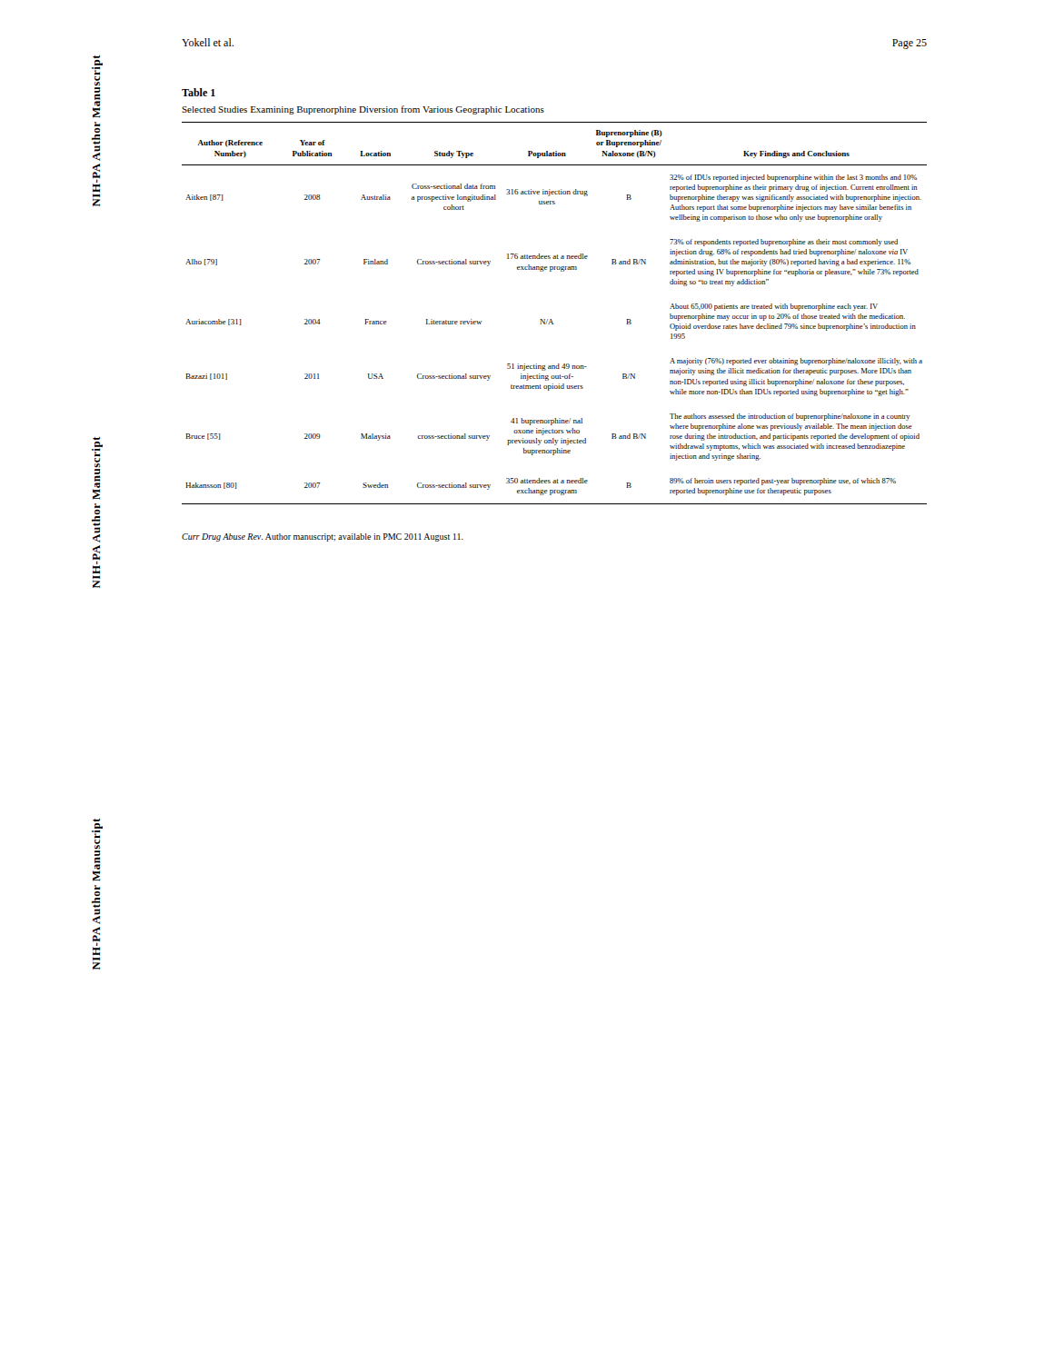NIH-PA Author Manuscript
NIH-PA Author Manuscript
NIH-PA Author Manuscript
Yokell et al.
Page 25
Table 1
Selected Studies Examining Buprenorphine Diversion from Various Geographic Locations
| Author (Reference Number) | Year of Publication | Location | Study Type | Population | Buprenorphine (B) or Buprenorphine/ Naloxone (B/N) | Key Findings and Conclusions |
| --- | --- | --- | --- | --- | --- | --- |
| Aitken [87] | 2008 | Australia | Cross-sectional data from a prospective longitudinal cohort | 316 active injection drug users | B | 32% of IDUs reported injected buprenorphine within the last 3 months and 10% reported buprenorphine as their primary drug of injection. Current enrollment in buprenorphine therapy was significantly associated with buprenorphine injection. Authors report that some buprenorphine injectors may have similar benefits in wellbeing in comparison to those who only use buprenorphine orally |
| Alho [79] | 2007 | Finland | Cross-sectional survey | 176 attendees at a needle exchange program | B and B/N | 73% of respondents reported buprenorphine as their most commonly used injection drug. 68% of respondents had tried buprenorphine/ naloxone via IV administration, but the majority (80%) reported having a bad experience. 11% reported using IV buprenorphine for “euphoria or pleasure,” while 73% reported doing so “to treat my addiction” |
| Auriacombe [31] | 2004 | France | Literature review | N/A | B | About 65,000 patients are treated with buprenorphine each year. IV buprenorphine may occur in up to 20% of those treated with the medication. Opioid overdose rates have declined 79% since buprenorphine’s introduction in 1995 |
| Bazazi [101] | 2011 | USA | Cross-sectional survey | 51 injecting and 49 non-injecting out-of-treatment opioid users | B/N | A majority (76%) reported ever obtaining buprenorphine/naloxone illicitly, with a majority using the illicit medication for therapeutic purposes. More IDUs than non-IDUs reported using illicit buprenorphine/ naloxone for these purposes, while more non-IDUs than IDUs reported using buprenorphine to “get high.” |
| Bruce [55] | 2009 | Malaysia | cross-sectional survey | 41 buprenorphine/ nal oxone injectors who previously only injected buprenorphine | B and B/N | The authors assessed the introduction of buprenorphine/naloxone in a country where buprenorphine alone was previously available. The mean injection dose rose during the introduction, and participants reported the development of opioid withdrawal symptoms, which was associated with increased benzodiazepine injection and syringe sharing. |
| Hakansson [80] | 2007 | Sweden | Cross-sectional survey | 350 attendees at a needle exchange program | B | 89% of heroin users reported past-year buprenorphine use, of which 87% reported buprenorphine use for therapeutic purposes |
Curr Drug Abuse Rev. Author manuscript; available in PMC 2011 August 11.